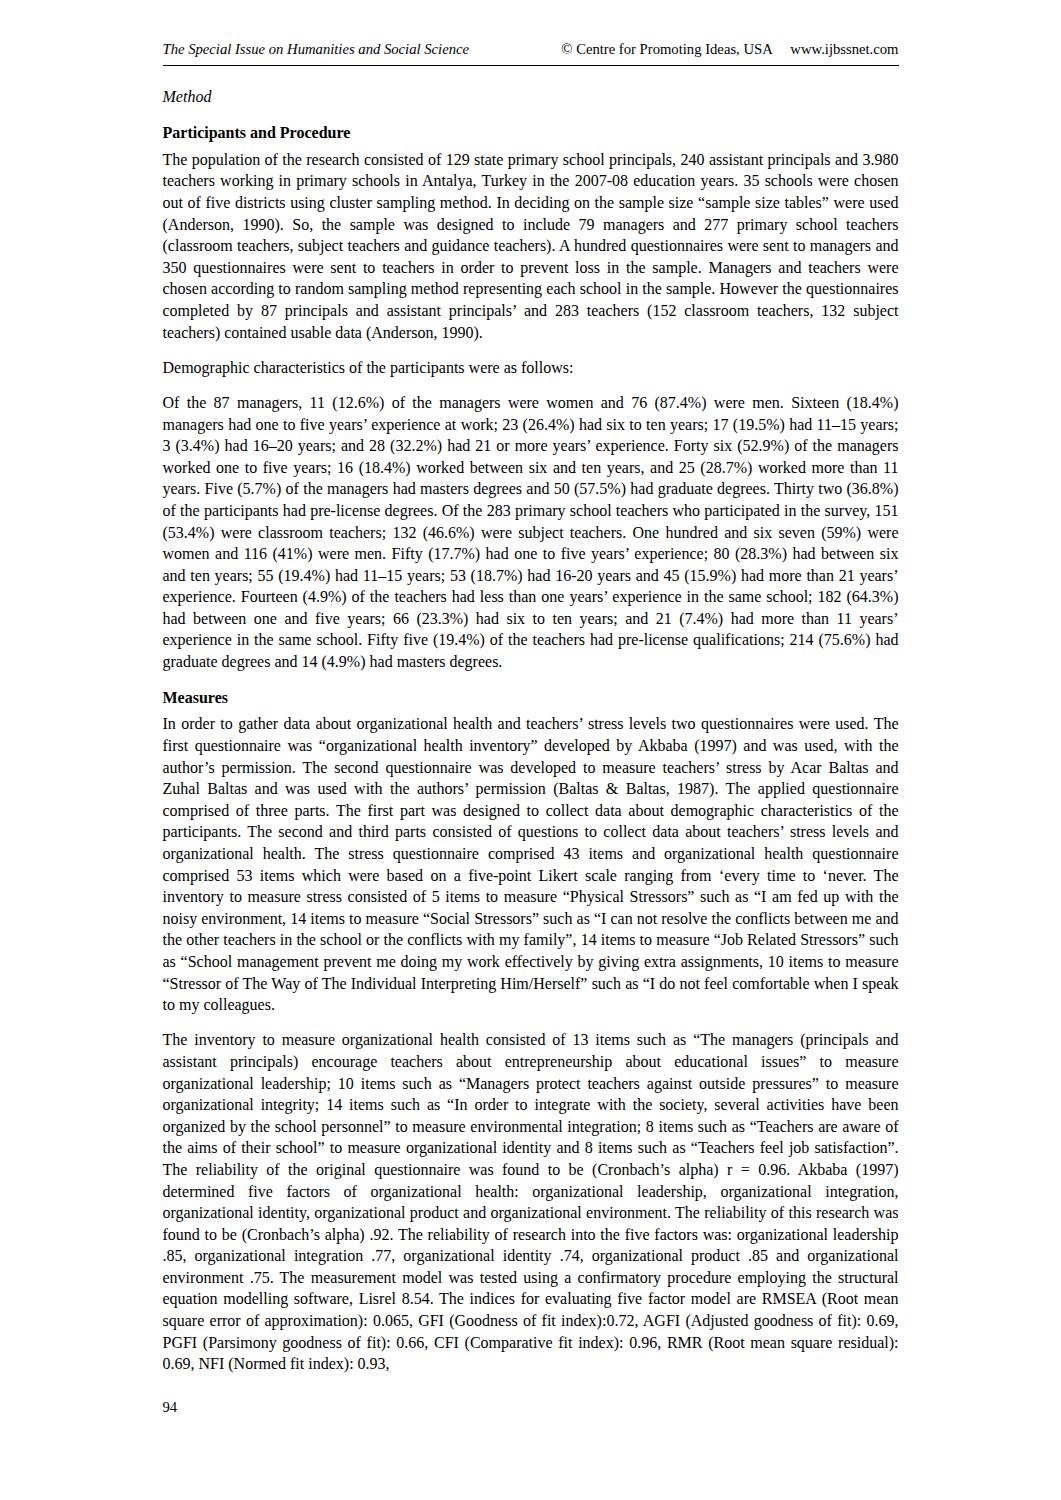The Special Issue on Humanities and Social Science © Centre for Promoting Ideas, USA www.ijbssnet.com
Method
Participants and Procedure
The population of the research consisted of 129 state primary school principals, 240 assistant principals and 3.980 teachers working in primary schools in Antalya, Turkey in the 2007-08 education years. 35 schools were chosen out of five districts using cluster sampling method. In deciding on the sample size “sample size tables” were used (Anderson, 1990). So, the sample was designed to include 79 managers and 277 primary school teachers (classroom teachers, subject teachers and guidance teachers). A hundred questionnaires were sent to managers and 350 questionnaires were sent to teachers in order to prevent loss in the sample. Managers and teachers were chosen according to random sampling method representing each school in the sample. However the questionnaires completed by 87 principals and assistant principals’ and 283 teachers (152 classroom teachers, 132 subject teachers) contained usable data (Anderson, 1990).
Demographic characteristics of the participants were as follows:
Of the 87 managers, 11 (12.6%) of the managers were women and 76 (87.4%) were men. Sixteen (18.4%) managers had one to five years’ experience at work; 23 (26.4%) had six to ten years; 17 (19.5%) had 11–15 years; 3 (3.4%) had 16–20 years; and 28 (32.2%) had 21 or more years’ experience. Forty six (52.9%) of the managers worked one to five years; 16 (18.4%) worked between six and ten years, and 25 (28.7%) worked more than 11 years. Five (5.7%) of the managers had masters degrees and 50 (57.5%) had graduate degrees. Thirty two (36.8%) of the participants had pre-license degrees. Of the 283 primary school teachers who participated in the survey, 151 (53.4%) were classroom teachers; 132 (46.6%) were subject teachers. One hundred and six seven (59%) were women and 116 (41%) were men. Fifty (17.7%) had one to five years’ experience; 80 (28.3%) had between six and ten years; 55 (19.4%) had 11–15 years; 53 (18.7%) had 16-20 years and 45 (15.9%) had more than 21 years’ experience. Fourteen (4.9%) of the teachers had less than one years’ experience in the same school; 182 (64.3%) had between one and five years; 66 (23.3%) had six to ten years; and 21 (7.4%) had more than 11 years’ experience in the same school. Fifty five (19.4%) of the teachers had pre-license qualifications; 214 (75.6%) had graduate degrees and 14 (4.9%) had masters degrees.
Measures
In order to gather data about organizational health and teachers’ stress levels two questionnaires were used. The first questionnaire was “organizational health inventory” developed by Akbaba (1997) and was used, with the author’s permission. The second questionnaire was developed to measure teachers’ stress by Acar Baltas and Zuhal Baltas and was used with the authors’ permission (Baltas & Baltas, 1987). The applied questionnaire comprised of three parts. The first part was designed to collect data about demographic characteristics of the participants. The second and third parts consisted of questions to collect data about teachers’ stress levels and organizational health. The stress questionnaire comprised 43 items and organizational health questionnaire comprised 53 items which were based on a five-point Likert scale ranging from ‘every time to ‘never. The inventory to measure stress consisted of 5 items to measure “Physical Stressors” such as “I am fed up with the noisy environment, 14 items to measure “Social Stressors” such as “I can not resolve the conflicts between me and the other teachers in the school or the conflicts with my family”, 14 items to measure “Job Related Stressors” such as “School management prevent me doing my work effectively by giving extra assignments, 10 items to measure “Stressor of The Way of The Individual Interpreting Him/Herself” such as “I do not feel comfortable when I speak to my colleagues.
The inventory to measure organizational health consisted of 13 items such as “The managers (principals and assistant principals) encourage teachers about entrepreneurship about educational issues” to measure organizational leadership; 10 items such as “Managers protect teachers against outside pressures” to measure organizational integrity; 14 items such as “In order to integrate with the society, several activities have been organized by the school personnel” to measure environmental integration; 8 items such as “Teachers are aware of the aims of their school” to measure organizational identity and 8 items such as “Teachers feel job satisfaction”. The reliability of the original questionnaire was found to be (Cronbach’s alpha) r = 0.96. Akbaba (1997) determined five factors of organizational health: organizational leadership, organizational integration, organizational identity, organizational product and organizational environment. The reliability of this research was found to be (Cronbach’s alpha) .92. The reliability of research into the five factors was: organizational leadership .85, organizational integration .77, organizational identity .74, organizational product .85 and organizational environment .75. The measurement model was tested using a confirmatory procedure employing the structural equation modelling software, Lisrel 8.54. The indices for evaluating five factor model are RMSEA (Root mean square error of approximation): 0.065, GFI (Goodness of fit index):0.72, AGFI (Adjusted goodness of fit): 0.69, PGFI (Parsimony goodness of fit): 0.66, CFI (Comparative fit index): 0.96, RMR (Root mean square residual): 0.69, NFI (Normed fit index): 0.93,
94